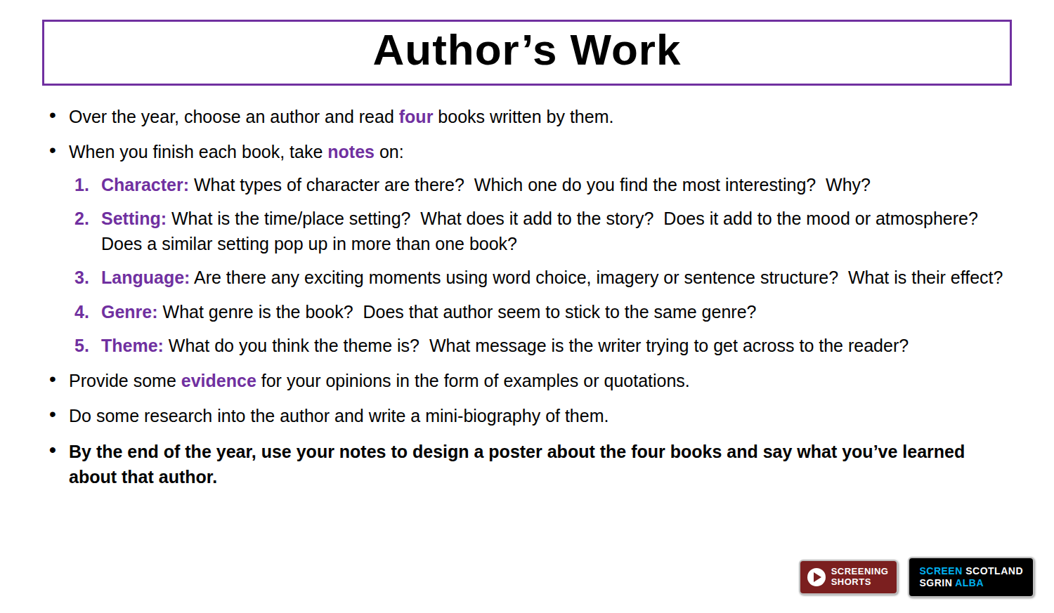Author’s Work
Over the year, choose an author and read four books written by them.
When you finish each book, take notes on:
Character: What types of character are there? Which one do you find the most interesting? Why?
Setting: What is the time/place setting? What does it add to the story? Does it add to the mood or atmosphere? Does a similar setting pop up in more than one book?
Language: Are there any exciting moments using word choice, imagery or sentence structure? What is their effect?
Genre: What genre is the book? Does that author seem to stick to the same genre?
Theme: What do you think the theme is? What message is the writer trying to get across to the reader?
Provide some evidence for your opinions in the form of examples or quotations.
Do some research into the author and write a mini-biography of them.
By the end of the year, use your notes to design a poster about the four books and say what you’ve learned about that author.
SCREENING
SHORTS
SCREEN SCOTLAND
SGRIN ALBA